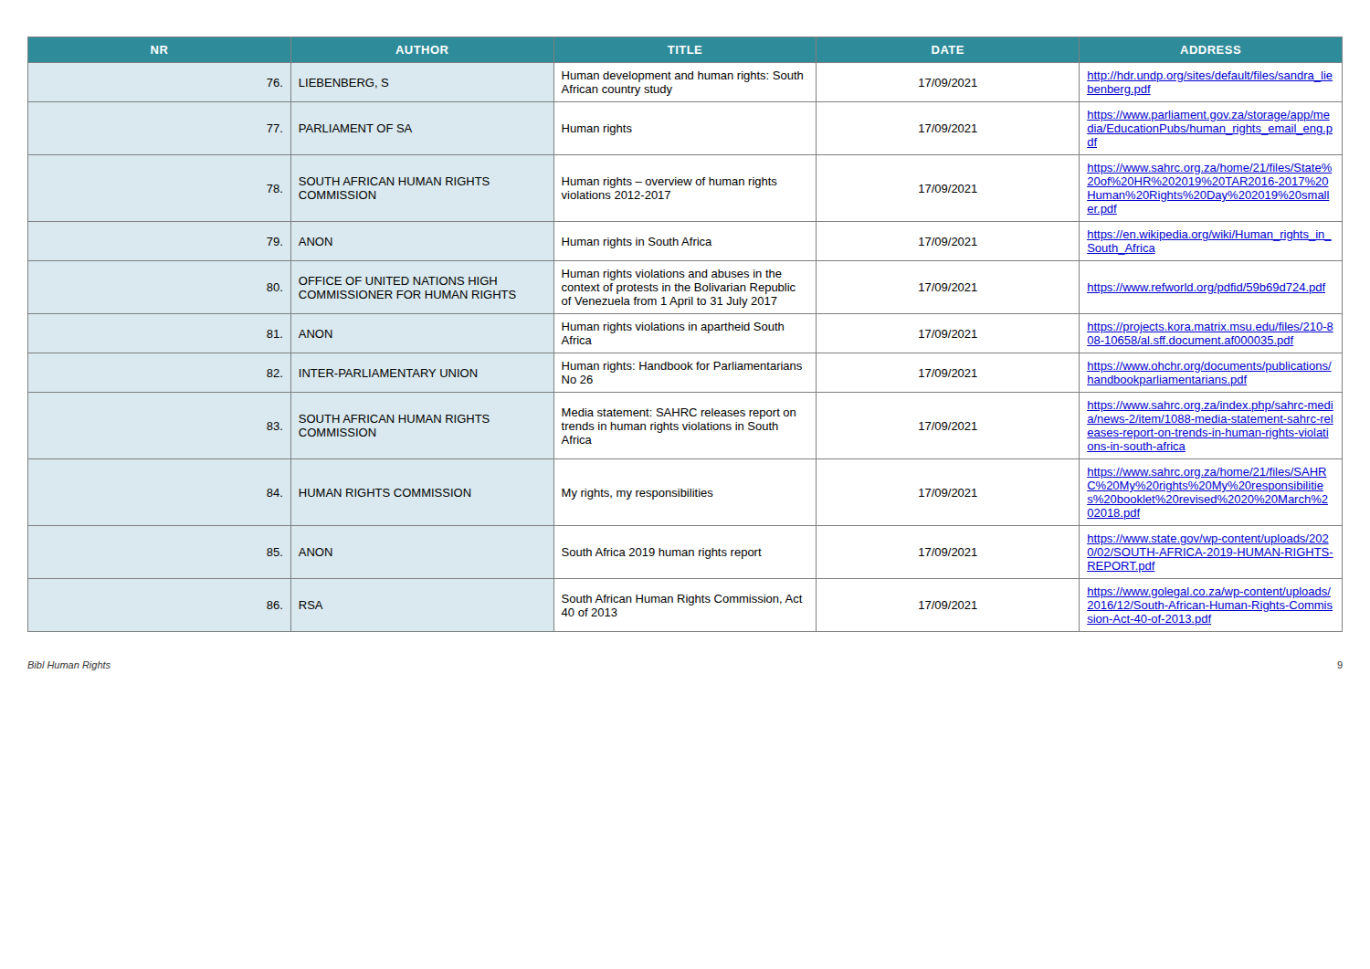| NR | AUTHOR | TITLE | DATE | ADDRESS |
| --- | --- | --- | --- | --- |
| 76. | LIEBENBERG, S | Human development and human rights: South African country study | 17/09/2021 | http://hdr.undp.org/sites/default/files/sandra_liebenberg.pdf |
| 77. | PARLIAMENT OF SA | Human rights | 17/09/2021 | https://www.parliament.gov.za/storage/app/media/EducationPubs/human_rights_email_eng.pdf |
| 78. | SOUTH AFRICAN HUMAN RIGHTS COMMISSION | Human rights – overview of human rights violations 2012-2017 | 17/09/2021 | https://www.sahrc.org.za/home/21/files/State%20of%20HR%202019%20TAR2016-2017%20Human%20Rights%20Day%202019%20smaller.pdf |
| 79. | ANON | Human rights in South Africa | 17/09/2021 | https://en.wikipedia.org/wiki/Human_rights_in_South_Africa |
| 80. | OFFICE OF UNITED NATIONS HIGH COMMISSIONER FOR HUMAN RIGHTS | Human rights violations and abuses in the context of protests in the Bolivarian Republic of Venezuela from 1 April to 31 July 2017 | 17/09/2021 | https://www.refworld.org/pdfid/59b69d724.pdf |
| 81. | ANON | Human rights violations in apartheid South Africa | 17/09/2021 | https://projects.kora.matrix.msu.edu/files/210-808-10658/al.sff.document.af000035.pdf |
| 82. | INTER-PARLIAMENTARY UNION | Human rights: Handbook for Parliamentarians No 26 | 17/09/2021 | https://www.ohchr.org/documents/publications/handbookparliamentarians.pdf |
| 83. | SOUTH AFRICAN HUMAN RIGHTS COMMISSION | Media statement: SAHRC releases report on trends in human rights violations in South Africa | 17/09/2021 | https://www.sahrc.org.za/index.php/sahrc-media/news-2/item/1088-media-statement-sahrc-releases-report-on-trends-in-human-rights-violations-in-south-africa |
| 84. | HUMAN RIGHTS COMMISSION | My rights, my responsibilities | 17/09/2021 | https://www.sahrc.org.za/home/21/files/SAHRC%20My%20rights%20My%20responsibilities%20booklet%20revised%2020%20March%202018.pdf |
| 85. | ANON | South Africa 2019 human rights report | 17/09/2021 | https://www.state.gov/wp-content/uploads/2020/02/SOUTH-AFRICA-2019-HUMAN-RIGHTS-REPORT.pdf |
| 86. | RSA | South African Human Rights Commission, Act 40 of 2013 | 17/09/2021 | https://www.golegal.co.za/wp-content/uploads/2016/12/South-African-Human-Rights-Commission-Act-40-of-2013.pdf |
Bibl Human Rights 9